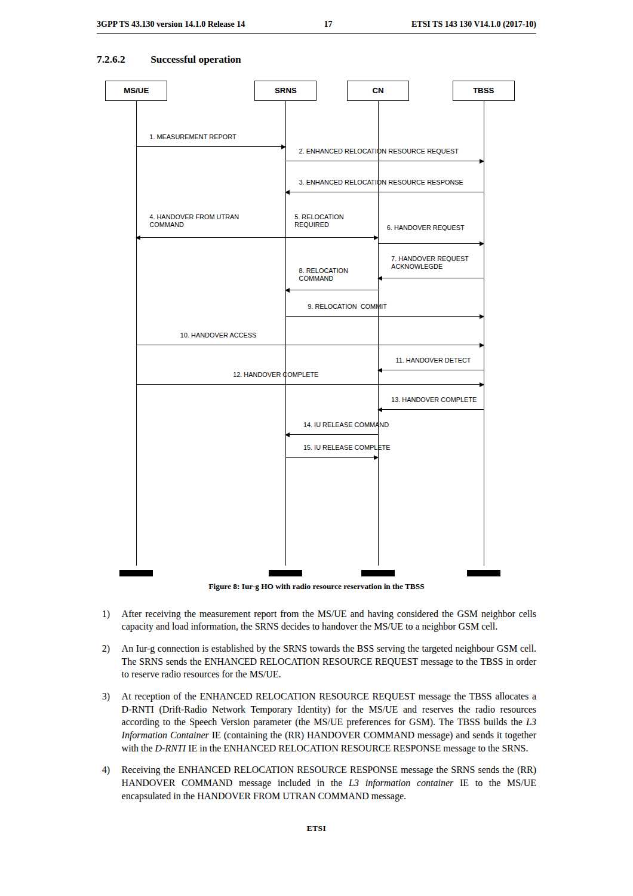3GPP TS 43.130 version 14.1.0 Release 14
17
ETSI TS 143 130 V14.1.0 (2017-10)
7.2.6.2 Successful operation
MS/UE
SRNS
CN
TBSS
1. MEASUREMENT REPORT
2. ENHANCED RELOCATION RESOURCE REQUEST
3. ENHANCED RELOCATION RESOURCE RESPONSE
4. HANDOVER FROM UTRAN COMMAND
5. RELOCATION REQUIRED
6. HANDOVER REQUEST
7. HANDOVER REQUEST ACKNOWLEGDE
8. RELOCATION COMMAND
9. RELOCATION COMMIT
10. HANDOVER ACCESS
11. HANDOVER DETECT
12. HANDOVER COMPLETE
13. HANDOVER COMPLETE
14. IU RELEASE COMMAND
15. IU RELEASE COMPLETE
Figure 8: Iur-g HO with radio resource reservation in the TBSS
1) After receiving the measurement report from the MS/UE and having considered the GSM neighbor cells capacity and load information, the SRNS decides to handover the MS/UE to a neighbor GSM cell.
2) An Iur-g connection is established by the SRNS towards the BSS serving the targeted neighbour GSM cell. The SRNS sends the ENHANCED RELOCATION RESOURCE REQUEST message to the TBSS in order to reserve radio resources for the MS/UE.
3) At reception of the ENHANCED RELOCATION RESOURCE REQUEST message the TBSS allocates a D-RNTI (Drift-Radio Network Temporary Identity) for the MS/UE and reserves the radio resources according to the Speech Version parameter (the MS/UE preferences for GSM). The TBSS builds the L3 Information Container IE (containing the (RR) HANDOVER COMMAND message) and sends it together with the D-RNTI IE in the ENHANCED RELOCATION RESOURCE RESPONSE message to the SRNS.
4) Receiving the ENHANCED RELOCATION RESOURCE RESPONSE message the SRNS sends the (RR) HANDOVER COMMAND message included in the L3 information container IE to the MS/UE encapsulated in the HANDOVER FROM UTRAN COMMAND message.
ETSI